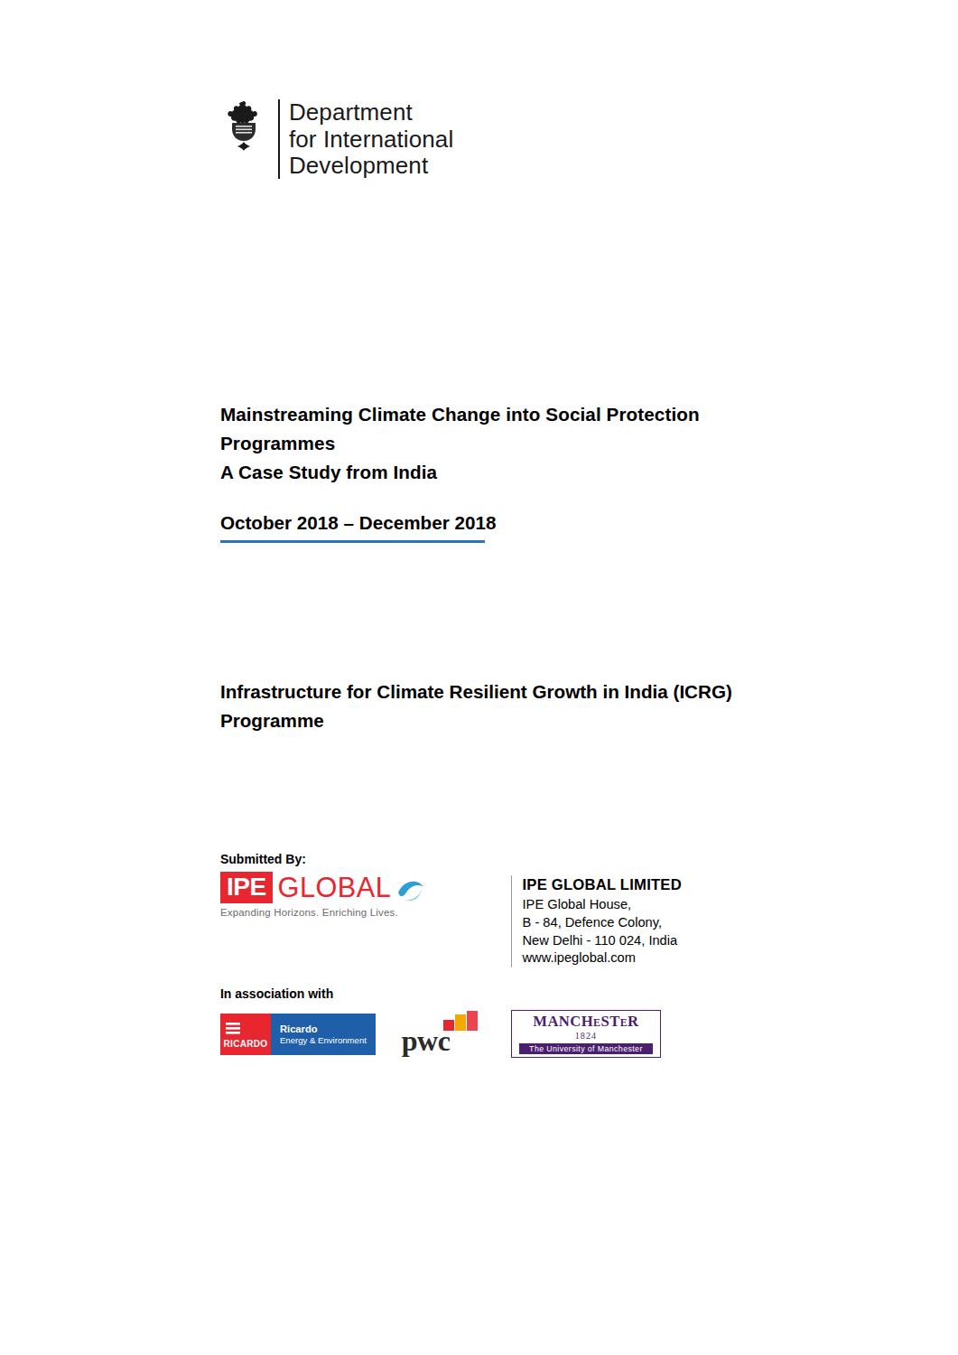Department for International Development
Mainstreaming Climate Change into Social Protection Programmes A Case Study from India
October 2018 – December 2018
Infrastructure for Climate Resilient Growth in India (ICRG) Programme
Submitted By:
IPE GLOBAL
Expanding Horizons. Enriching Lives.
IPE GLOBAL LIMITED
IPE Global House,
B - 84, Defence Colony,
New Delhi - 110 024, India
www.ipeglobal.com
In association with
RICARDO
Ricardo Energy & Environment
pwc
MANCHESTER
1824
The University of Manchester